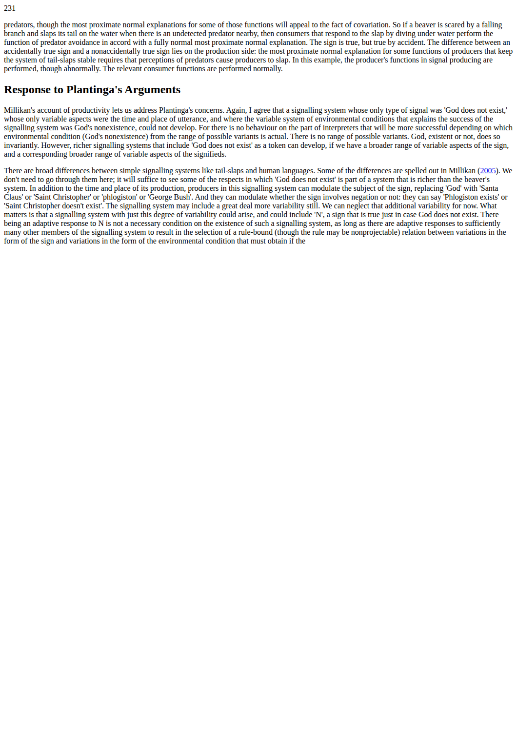231
predators, though the most proximate normal explanations for some of those functions will appeal to the fact of covariation. So if a beaver is scared by a falling branch and slaps its tail on the water when there is an undetected predator nearby, then consumers that respond to the slap by diving under water perform the function of predator avoidance in accord with a fully normal most proximate normal explanation. The sign is true, but true by accident. The difference between an accidentally true sign and a nonaccidentally true sign lies on the production side: the most proximate normal explanation for some functions of producers that keep the system of tail-slaps stable requires that perceptions of predators cause producers to slap. In this example, the producer's functions in signal producing are performed, though abnormally. The relevant consumer functions are performed normally.
Response to Plantinga's Arguments
Millikan's account of productivity lets us address Plantinga's concerns. Again, I agree that a signalling system whose only type of signal was 'God does not exist,' whose only variable aspects were the time and place of utterance, and where the variable system of environmental conditions that explains the success of the signalling system was God's nonexistence, could not develop. For there is no behaviour on the part of interpreters that will be more successful depending on which environmental condition (God's nonexistence) from the range of possible variants is actual. There is no range of possible variants. God, existent or not, does so invariantly. However, richer signalling systems that include 'God does not exist' as a token can develop, if we have a broader range of variable aspects of the sign, and a corresponding broader range of variable aspects of the signifieds.
There are broad differences between simple signalling systems like tail-slaps and human languages. Some of the differences are spelled out in Millikan (2005). We don't need to go through them here; it will suffice to see some of the respects in which 'God does not exist' is part of a system that is richer than the beaver's system. In addition to the time and place of its production, producers in this signalling system can modulate the subject of the sign, replacing 'God' with 'Santa Claus' or 'Saint Christopher' or 'phlogiston' or 'George Bush'. And they can modulate whether the sign involves negation or not: they can say 'Phlogiston exists' or 'Saint Christopher doesn't exist'. The signalling system may include a great deal more variability still. We can neglect that additional variability for now. What matters is that a signalling system with just this degree of variability could arise, and could include 'N', a sign that is true just in case God does not exist. There being an adaptive response to N is not a necessary condition on the existence of such a signalling system, as long as there are adaptive responses to sufficiently many other members of the signalling system to result in the selection of a rule-bound (though the rule may be nonprojectable) relation between variations in the form of the sign and variations in the form of the environmental condition that must obtain if the